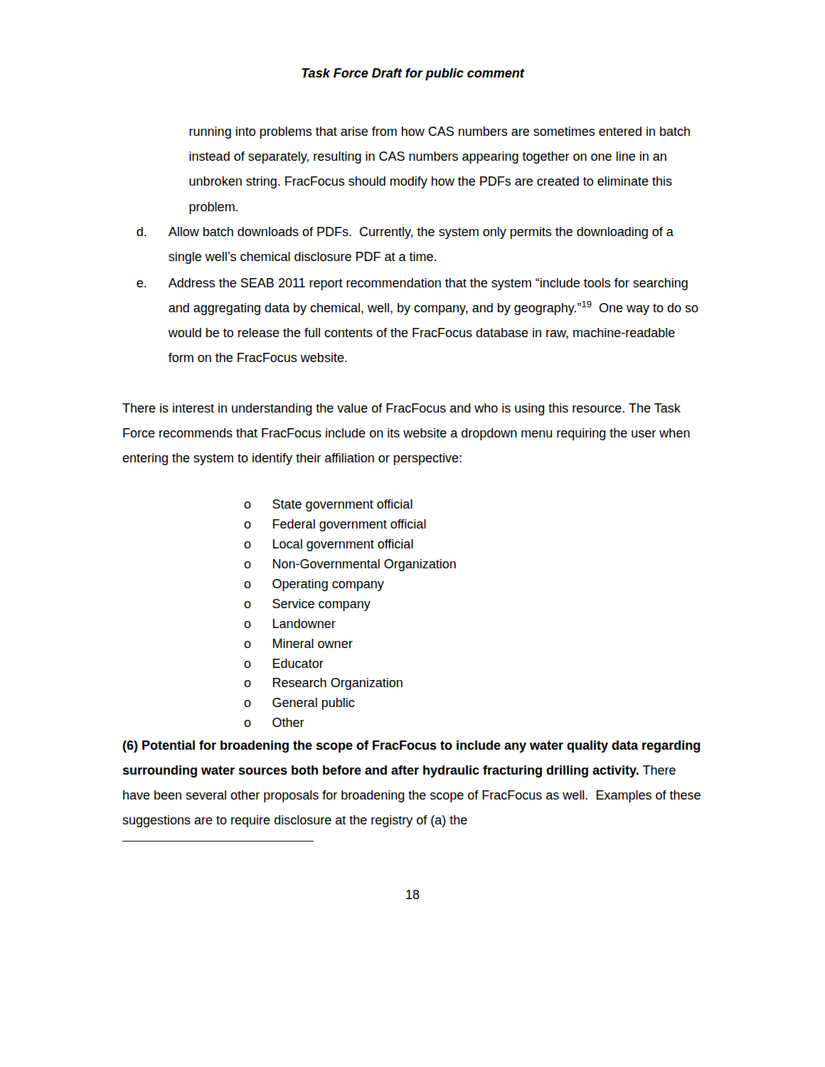Task Force Draft for public comment
running into problems that arise from how CAS numbers are sometimes entered in batch instead of separately, resulting in CAS numbers appearing together on one line in an unbroken string. FracFocus should modify how the PDFs are created to eliminate this problem.
d. Allow batch downloads of PDFs. Currently, the system only permits the downloading of a single well’s chemical disclosure PDF at a time.
e. Address the SEAB 2011 report recommendation that the system “include tools for searching and aggregating data by chemical, well, by company, and by geography.”19 One way to do so would be to release the full contents of the FracFocus database in raw, machine-readable form on the FracFocus website.
There is interest in understanding the value of FracFocus and who is using this resource. The Task Force recommends that FracFocus include on its website a dropdown menu requiring the user when entering the system to identify their affiliation or perspective:
State government official
Federal government official
Local government official
Non-Governmental Organization
Operating company
Service company
Landowner
Mineral owner
Educator
Research Organization
General public
Other
(6) Potential for broadening the scope of FracFocus to include any water quality data regarding surrounding water sources both before and after hydraulic fracturing drilling activity. There have been several other proposals for broadening the scope of FracFocus as well. Examples of these suggestions are to require disclosure at the registry of (a) the
18